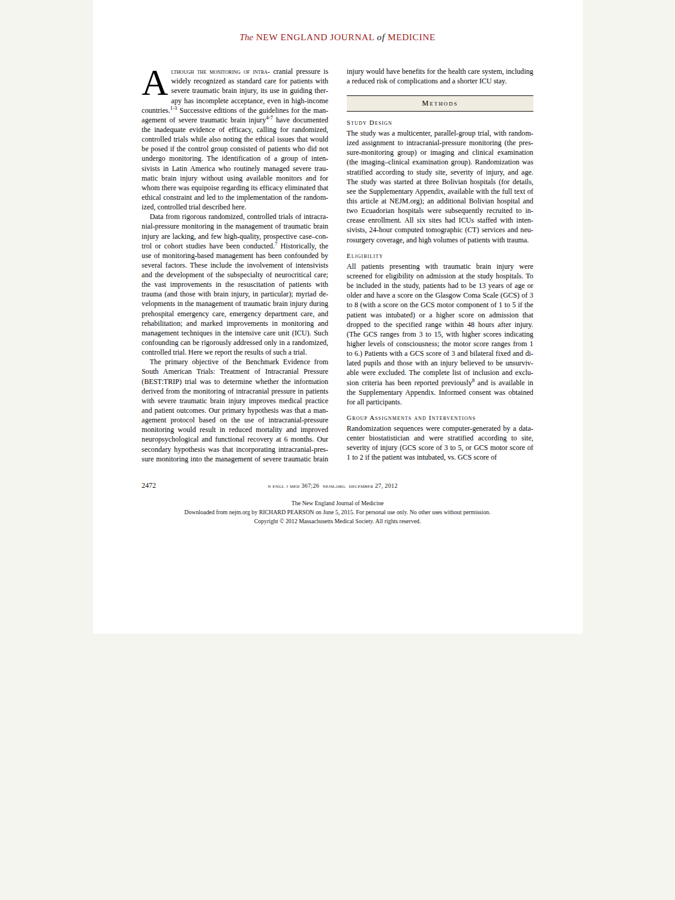The NEW ENGLAND JOURNAL of MEDICINE
Although the monitoring of intra- cranial pressure is widely recognized as standard care for patients with severe traumatic brain injury, its use in guiding therapy has incomplete acceptance, even in high-income countries.1-3 Successive editions of the guidelines for the management of severe traumatic brain injury4-7 have documented the inadequate evidence of efficacy, calling for randomized, controlled trials while also noting the ethical issues that would be posed if the control group consisted of patients who did not undergo monitoring. The identification of a group of intensivists in Latin America who routinely managed severe traumatic brain injury without using available monitors and for whom there was equipoise regarding its efficacy eliminated that ethical constraint and led to the implementation of the randomized, controlled trial described here.
Data from rigorous randomized, controlled trials of intracranial-pressure monitoring in the management of traumatic brain injury are lacking, and few high-quality, prospective case–control or cohort studies have been conducted.7 Historically, the use of monitoring-based management has been confounded by several factors. These include the involvement of intensivists and the development of the subspecialty of neurocritical care; the vast improvements in the resuscitation of patients with trauma (and those with brain injury, in particular); myriad developments in the management of traumatic brain injury during prehospital emergency care, emergency department care, and rehabilitation; and marked improvements in monitoring and management techniques in the intensive care unit (ICU). Such confounding can be rigorously addressed only in a randomized, controlled trial. Here we report the results of such a trial.
The primary objective of the Benchmark Evidence from South American Trials: Treatment of Intracranial Pressure (BEST:TRIP) trial was to determine whether the information derived from the monitoring of intracranial pressure in patients with severe traumatic brain injury improves medical practice and patient outcomes. Our primary hypothesis was that a management protocol based on the use of intracranial-pressure monitoring would result in reduced mortality and improved neuropsychological and functional recovery at 6 months. Our secondary hypothesis was that incorporating intracranial-pressure monitoring into the management of severe traumatic brain injury would have benefits for the health care system, including a reduced risk of complications and a shorter ICU stay.
Methods
Study Design
The study was a multicenter, parallel-group trial, with randomized assignment to intracranial-pressure monitoring (the pressure-monitoring group) or imaging and clinical examination (the imaging–clinical examination group). Randomization was stratified according to study site, severity of injury, and age. The study was started at three Bolivian hospitals (for details, see the Supplementary Appendix, available with the full text of this article at NEJM.org); an additional Bolivian hospital and two Ecuadorian hospitals were subsequently recruited to increase enrollment. All six sites had ICUs staffed with intensivists, 24-hour computed tomographic (CT) services and neurosurgery coverage, and high volumes of patients with trauma.
Eligibility
All patients presenting with traumatic brain injury were screened for eligibility on admission at the study hospitals. To be included in the study, patients had to be 13 years of age or older and have a score on the Glasgow Coma Scale (GCS) of 3 to 8 (with a score on the GCS motor component of 1 to 5 if the patient was intubated) or a higher score on admission that dropped to the specified range within 48 hours after injury. (The GCS ranges from 3 to 15, with higher scores indicating higher levels of consciousness; the motor score ranges from 1 to 6.) Patients with a GCS score of 3 and bilateral fixed and dilated pupils and those with an injury believed to be unsurvivable were excluded. The complete list of inclusion and exclusion criteria has been reported previously8 and is available in the Supplementary Appendix. Informed consent was obtained for all participants.
Group Assignments and Interventions
Randomization sequences were computer-generated by a data-center biostatistician and were stratified according to site, severity of injury (GCS score of 3 to 5, or GCS motor score of 1 to 2 if the patient was intubated, vs. GCS score of
2472 n engl j med 367;26 nejm.org december 27, 2012
The New England Journal of Medicine
Downloaded from nejm.org by RICHARD PEARSON on June 5, 2015. For personal use only. No other uses without permission.
Copyright © 2012 Massachusetts Medical Society. All rights reserved.